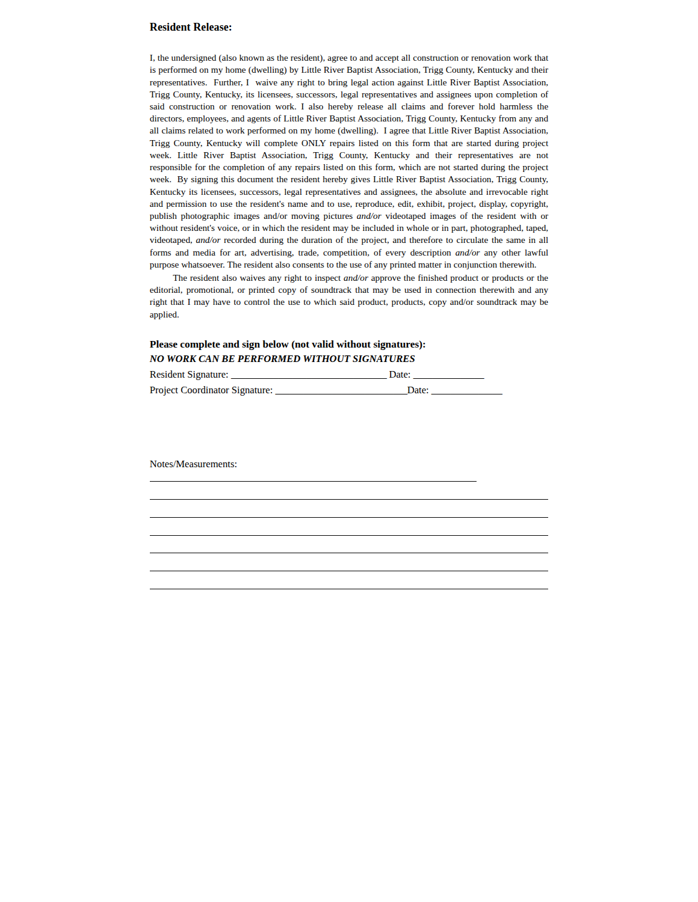Resident Release:
I, the undersigned (also known as the resident), agree to and accept all construction or renovation work that is performed on my home (dwelling) by Little River Baptist Association, Trigg County, Kentucky and their representatives. Further, I waive any right to bring legal action against Little River Baptist Association, Trigg County, Kentucky, its licensees, successors, legal representatives and assignees upon completion of said construction or renovation work. I also hereby release all claims and forever hold harmless the directors, employees, and agents of Little River Baptist Association, Trigg County, Kentucky from any and all claims related to work performed on my home (dwelling). I agree that Little River Baptist Association, Trigg County, Kentucky will complete ONLY repairs listed on this form that are started during project week. Little River Baptist Association, Trigg County, Kentucky and their representatives are not responsible for the completion of any repairs listed on this form, which are not started during the project week. By signing this document the resident hereby gives Little River Baptist Association, Trigg County, Kentucky its licensees, successors, legal representatives and assignees, the absolute and irrevocable right and permission to use the resident's name and to use, reproduce, edit, exhibit, project, display, copyright, publish photographic images and/or moving pictures and/or videotaped images of the resident with or without resident's voice, or in which the resident may be included in whole or in part, photographed, taped, videotaped, and/or recorded during the duration of the project, and therefore to circulate the same in all forms and media for art, advertising, trade, competition, of every description and/or any other lawful purpose whatsoever. The resident also consents to the use of any printed matter in conjunction therewith.
The resident also waives any right to inspect and/or approve the finished product or products or the editorial, promotional, or printed copy of soundtrack that may be used in connection therewith and any right that I may have to control the use to which said product, products, copy and/or soundtrack may be applied.
Please complete and sign below (not valid without signatures):
NO WORK CAN BE PERFORMED WITHOUT SIGNATURES
Resident Signature: _________________________________ Date: _______________
Project Coordinator Signature: ____________________________Date: _______________
Notes/Measurements: